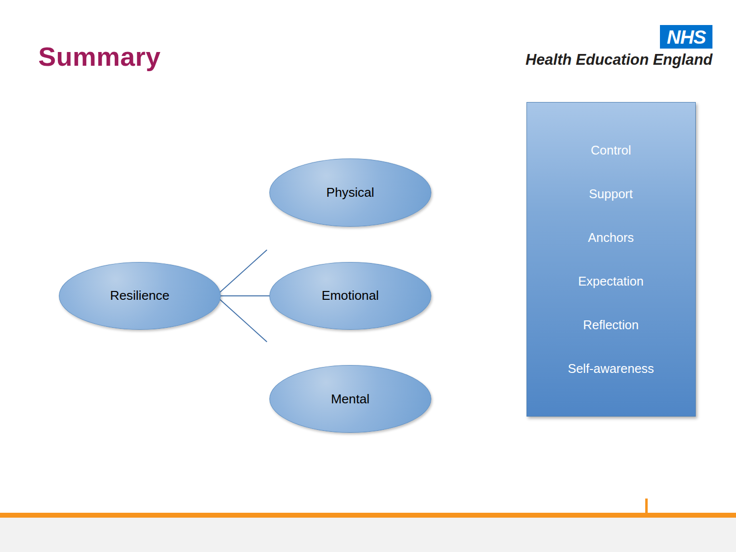Summary
NHS
Health Education England
Resilience
Physical
Emotional
Mental
Control Support Anchors Expectation Reflection Self-awareness